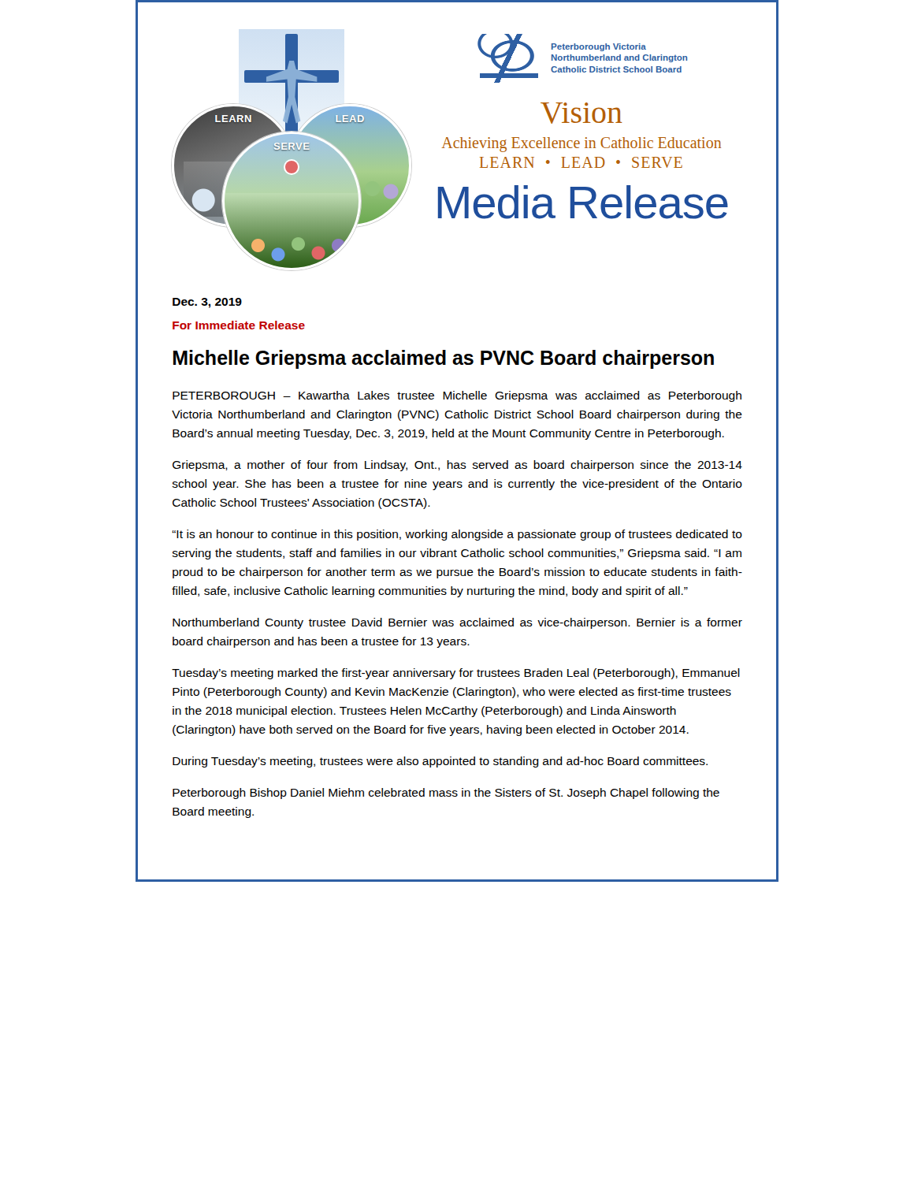LEARN
LEAD
SERVE
Peterborough Victoria
Northumberland and Clarington
Catholic District School Board
Vision
Achieving Excellence in Catholic Education
LEARN • LEAD • SERVE
Media Release
Dec. 3, 2019
For Immediate Release
Michelle Griepsma acclaimed as PVNC Board chairperson
PETERBOROUGH – Kawartha Lakes trustee Michelle Griepsma was acclaimed as Peterborough Victoria Northumberland and Clarington (PVNC) Catholic District School Board chairperson during the Board’s annual meeting Tuesday, Dec. 3, 2019, held at the Mount Community Centre in Peterborough.
Griepsma, a mother of four from Lindsay, Ont., has served as board chairperson since the 2013-14 school year. She has been a trustee for nine years and is currently the vice-president of the Ontario Catholic School Trustees' Association (OCSTA).
“It is an honour to continue in this position, working alongside a passionate group of trustees dedicated to serving the students, staff and families in our vibrant Catholic school communities,” Griepsma said. “I am proud to be chairperson for another term as we pursue the Board’s mission to educate students in faith-filled, safe, inclusive Catholic learning communities by nurturing the mind, body and spirit of all.”
Northumberland County trustee David Bernier was acclaimed as vice-chairperson. Bernier is a former board chairperson and has been a trustee for 13 years.
Tuesday’s meeting marked the first-year anniversary for trustees Braden Leal (Peterborough), Emmanuel Pinto (Peterborough County) and Kevin MacKenzie (Clarington), who were elected as first-time trustees in the 2018 municipal election. Trustees Helen McCarthy (Peterborough) and Linda Ainsworth (Clarington) have both served on the Board for five years, having been elected in October 2014.
During Tuesday’s meeting, trustees were also appointed to standing and ad-hoc Board committees.
Peterborough Bishop Daniel Miehm celebrated mass in the Sisters of St. Joseph Chapel following the Board meeting.